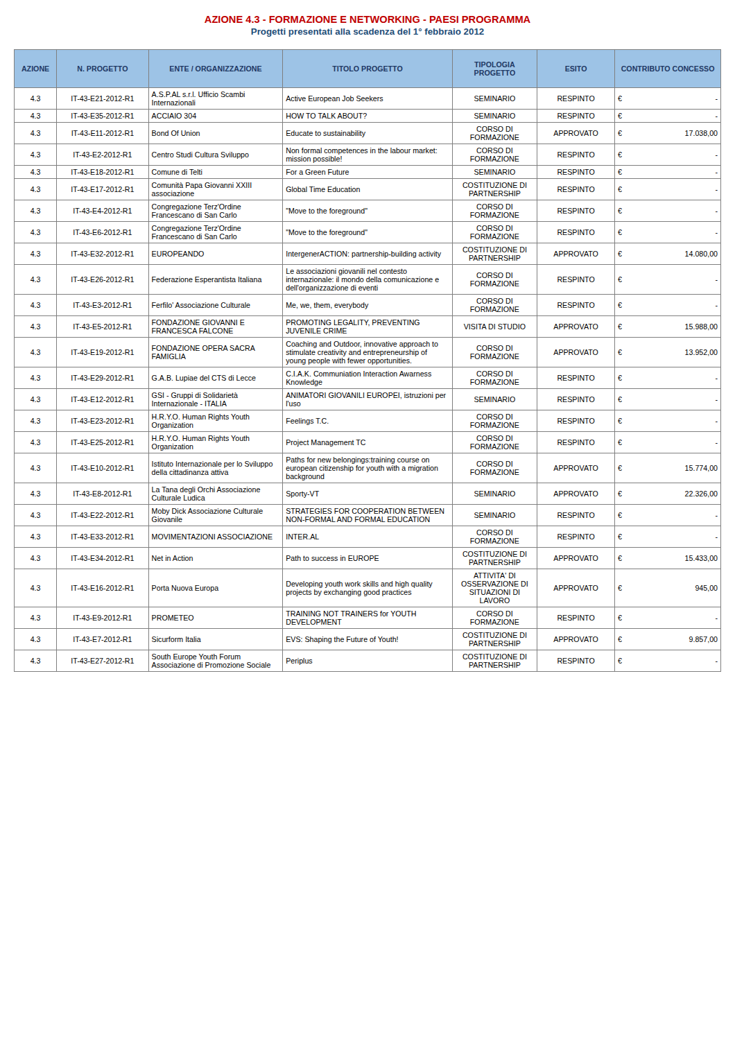AZIONE 4.3 - FORMAZIONE E NETWORKING - PAESI PROGRAMMA
Progetti presentati alla scadenza del 1° febbraio 2012
| AZIONE | N. PROGETTO | ENTE / ORGANIZZAZIONE | TITOLO PROGETTO | TIPOLOGIA PROGETTO | ESITO | CONTRIBUTO CONCESSO |
| --- | --- | --- | --- | --- | --- | --- |
| 4.3 | IT-43-E21-2012-R1 | A.S.P.AL s.r.l. Ufficio Scambi Internazionali | Active European Job Seekers | SEMINARIO | RESPINTO | € - |
| 4.3 | IT-43-E35-2012-R1 | ACCIAIO 304 | HOW TO TALK ABOUT? | SEMINARIO | RESPINTO | € - |
| 4.3 | IT-43-E11-2012-R1 | Bond Of Union | Educate to sustainability | CORSO DI FORMAZIONE | APPROVATO | € 17.038,00 |
| 4.3 | IT-43-E2-2012-R1 | Centro Studi Cultura Sviluppo | Non formal competences in the labour market: mission possible! | CORSO DI FORMAZIONE | RESPINTO | € - |
| 4.3 | IT-43-E18-2012-R1 | Comune di Telti | For a Green Future | SEMINARIO | RESPINTO | € - |
| 4.3 | IT-43-E17-2012-R1 | Comunità Papa Giovanni XXIII associazione | Global Time Education | COSTITUZIONE DI PARTNERSHIP | RESPINTO | € - |
| 4.3 | IT-43-E4-2012-R1 | Congregazione Terz'Ordine Francescano di San Carlo | "Move to the foreground" | CORSO DI FORMAZIONE | RESPINTO | € - |
| 4.3 | IT-43-E6-2012-R1 | Congregazione Terz'Ordine Francescano di San Carlo | "Move to the foreground" | CORSO DI FORMAZIONE | RESPINTO | € - |
| 4.3 | IT-43-E32-2012-R1 | EUROPEANDO | IntergenerACTION: partnership-building activity | COSTITUZIONE DI PARTNERSHIP | APPROVATO | € 14.080,00 |
| 4.3 | IT-43-E26-2012-R1 | Federazione Esperantista Italiana | Le associazioni giovanili nel contesto internazionale: il mondo della comunicazione e dell'organizzazione di eventi | CORSO DI FORMAZIONE | RESPINTO | € - |
| 4.3 | IT-43-E3-2012-R1 | Ferfilo' Associazione Culturale | Me, we, them, everybody | CORSO DI FORMAZIONE | RESPINTO | € - |
| 4.3 | IT-43-E5-2012-R1 | FONDAZIONE GIOVANNI E FRANCESCA FALCONE | PROMOTING LEGALITY, PREVENTING JUVENILE CRIME | VISITA DI STUDIO | APPROVATO | € 15.988,00 |
| 4.3 | IT-43-E19-2012-R1 | FONDAZIONE OPERA SACRA FAMIGLIA | Coaching and Outdoor, innovative approach to stimulate creativity and entrepreneurship of young people with fewer opportunities. | CORSO DI FORMAZIONE | APPROVATO | € 13.952,00 |
| 4.3 | IT-43-E29-2012-R1 | G.A.B. Lupiae del CTS di Lecce | C.I.A.K. Communiation Interaction Awarness Knowledge | CORSO DI FORMAZIONE | RESPINTO | € - |
| 4.3 | IT-43-E12-2012-R1 | GSI - Gruppi di Solidarietà Internazionale - ITALIA | ANIMATORI GIOVANILI EUROPEI, istruzioni per l'uso | SEMINARIO | RESPINTO | € - |
| 4.3 | IT-43-E23-2012-R1 | H.R.Y.O. Human Rights Youth Organization | Feelings T.C. | CORSO DI FORMAZIONE | RESPINTO | € - |
| 4.3 | IT-43-E25-2012-R1 | H.R.Y.O. Human Rights Youth Organization | Project Management TC | CORSO DI FORMAZIONE | RESPINTO | € - |
| 4.3 | IT-43-E10-2012-R1 | Istituto Internazionale per lo Sviluppo della cittadinanza attiva | Paths for new belongings:training course on european citizenship for youth with a migration background | CORSO DI FORMAZIONE | APPROVATO | € 15.774,00 |
| 4.3 | IT-43-E8-2012-R1 | La Tana degli Orchi Associazione Culturale Ludica | Sporty-VT | SEMINARIO | APPROVATO | € 22.326,00 |
| 4.3 | IT-43-E22-2012-R1 | Moby Dick Associazione Culturale Giovanile | STRATEGIES FOR COOPERATION BETWEEN NON-FORMAL AND FORMAL EDUCATION | SEMINARIO | RESPINTO | € - |
| 4.3 | IT-43-E33-2012-R1 | MOVIMENTAZIONI ASSOCIAZIONE | INTER.AL | CORSO DI FORMAZIONE | RESPINTO | € - |
| 4.3 | IT-43-E34-2012-R1 | Net in Action | Path to success in EUROPE | COSTITUZIONE DI PARTNERSHIP | APPROVATO | € 15.433,00 |
| 4.3 | IT-43-E16-2012-R1 | Porta Nuova Europa | Developing youth work skills and high quality projects by exchanging good practices | ATTIVITA' DI OSSERVAZIONE DI SITUAZIONI DI LAVORO | APPROVATO | € 945,00 |
| 4.3 | IT-43-E9-2012-R1 | PROMETEO | TRAINING NOT TRAINERS for YOUTH DEVELOPMENT | CORSO DI FORMAZIONE | RESPINTO | € - |
| 4.3 | IT-43-E7-2012-R1 | Sicurform Italia | EVS: Shaping the Future of Youth! | COSTITUZIONE DI PARTNERSHIP | APPROVATO | € 9.857,00 |
| 4.3 | IT-43-E27-2012-R1 | South Europe Youth Forum Associazione di Promozione Sociale | Periplus | COSTITUZIONE DI PARTNERSHIP | RESPINTO | € - |